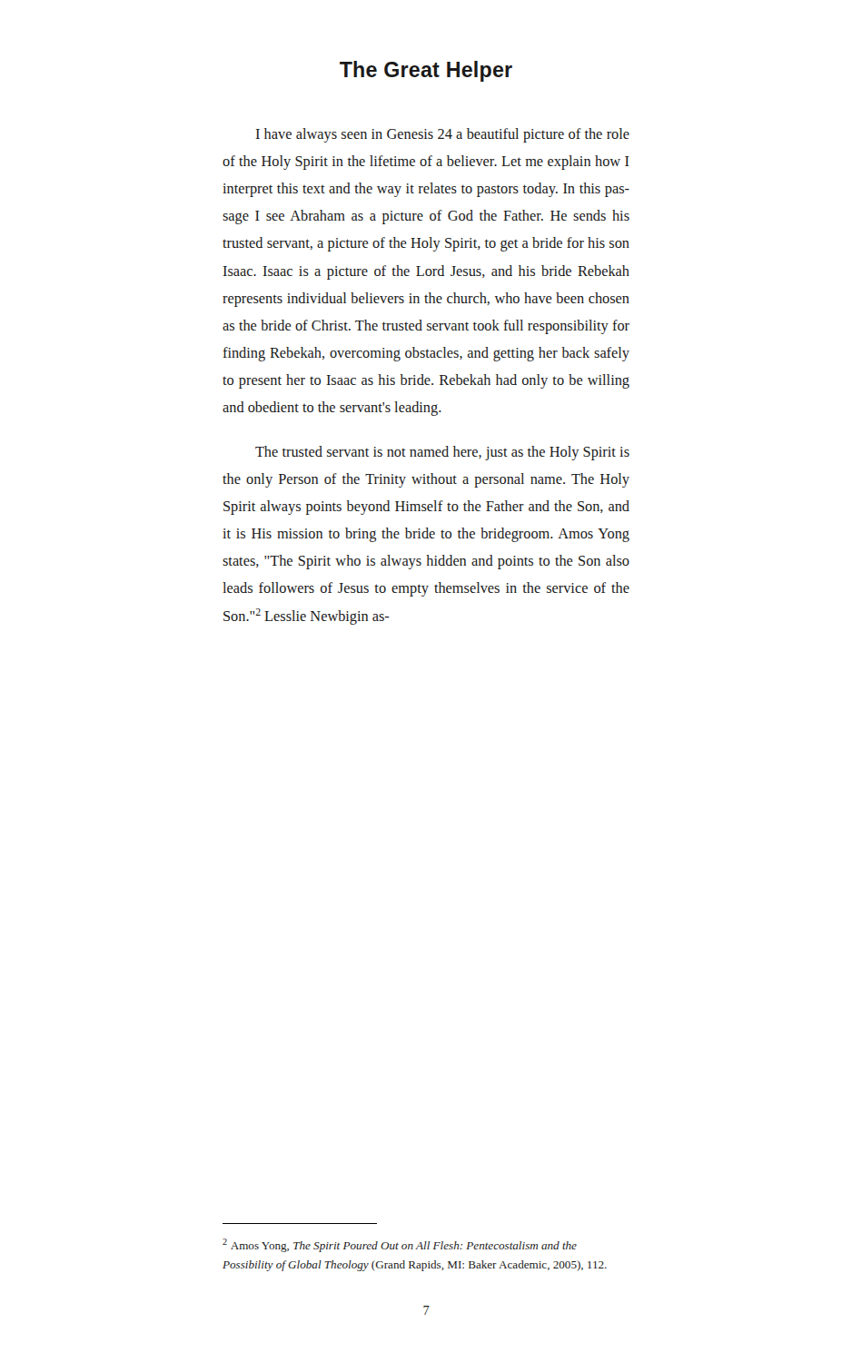The Great Helper
I have always seen in Genesis 24 a beautiful picture of the role of the Holy Spirit in the lifetime of a believer. Let me explain how I interpret this text and the way it relates to pastors today. In this passage I see Abraham as a picture of God the Father. He sends his trusted servant, a picture of the Holy Spirit, to get a bride for his son Isaac. Isaac is a picture of the Lord Jesus, and his bride Rebekah represents individual believers in the church, who have been chosen as the bride of Christ. The trusted servant took full responsibility for finding Rebekah, overcoming obstacles, and getting her back safely to present her to Isaac as his bride. Rebekah had only to be willing and obedient to the servant's leading.
The trusted servant is not named here, just as the Holy Spirit is the only Person of the Trinity without a personal name. The Holy Spirit always points beyond Himself to the Father and the Son, and it is His mission to bring the bride to the bridegroom. Amos Yong states, "The Spirit who is always hidden and points to the Son also leads followers of Jesus to empty themselves in the service of the Son."2 Lesslie Newbigin as-
2 Amos Yong, The Spirit Poured Out on All Flesh: Pentecostalism and the Possibility of Global Theology (Grand Rapids, MI: Baker Academic, 2005), 112.
7